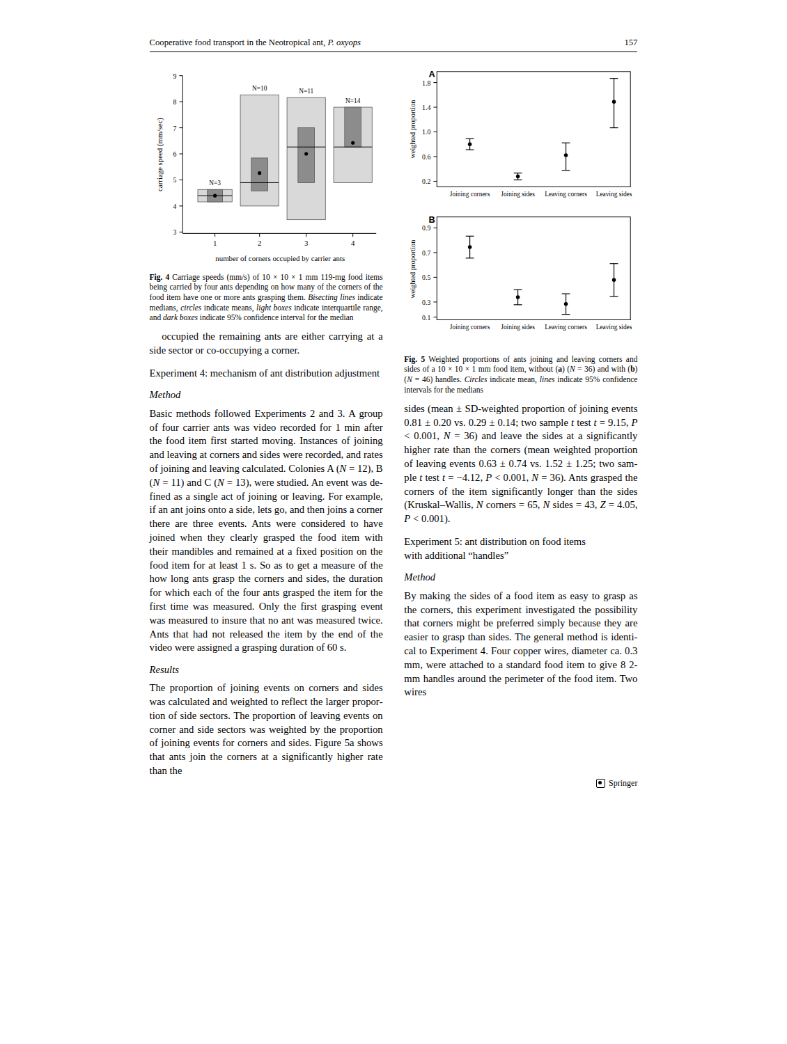Cooperative food transport in the Neotropical ant, P. oxyops
157
9 8 7 6 5 4 3 carriage speed (mm/sec) 1 2 3 4 number of corners occupied by carrier ants N=3 N=10 N=11 N=14
Fig. 4 Carriage speeds (mm/s) of 10 × 10 × 1 mm 119-mg food items being carried by four ants depending on how many of the corners of the food item have one or more ants grasping them. Bisecting lines indicate medians, circles indicate means, light boxes indicate interquartile range, and dark boxes indicate 95% confidence interval for the median
occupied the remaining ants are either carrying at a side sector or co-occupying a corner.
Experiment 4: mechanism of ant distribution adjustment
Method
Basic methods followed Experiments 2 and 3. A group of four carrier ants was video recorded for 1 min after the food item first started moving. Instances of joining and leaving at corners and sides were recorded, and rates of joining and leaving calculated. Colonies A (N = 12), B (N = 11) and C (N = 13), were studied. An event was defined as a single act of joining or leaving. For example, if an ant joins onto a side, lets go, and then joins a corner there are three events. Ants were considered to have joined when they clearly grasped the food item with their mandibles and remained at a fixed position on the food item for at least 1 s. So as to get a measure of the how long ants grasp the corners and sides, the duration for which each of the four ants grasped the item for the first time was measured. Only the first grasping event was measured to insure that no ant was measured twice. Ants that had not released the item by the end of the video were assigned a grasping duration of 60 s.
Results
The proportion of joining events on corners and sides was calculated and weighted to reflect the larger proportion of side sectors. The proportion of leaving events on corner and side sectors was weighted by the proportion of joining events for corners and sides. Figure 5a shows that ants join the corners at a significantly higher rate than the
A 1.8 1.4 1.0 0.6 0.2 weighted proportion Joining corners Joining sides Leaving corners Leaving sides B 0.9 0.7 0.5 0.3 0.1 weighted proportion Joining corners Joining sides Leaving corners Leaving sides
Fig. 5 Weighted proportions of ants joining and leaving corners and sides of a 10 × 10 × 1 mm food item, without (a) (N = 36) and with (b) (N = 46) handles. Circles indicate mean, lines indicate 95% confidence intervals for the medians
sides (mean ± SD-weighted proportion of joining events 0.81 ± 0.20 vs. 0.29 ± 0.14; two sample t test t = 9.15, P < 0.001, N = 36) and leave the sides at a significantly higher rate than the corners (mean weighted proportion of leaving events 0.63 ± 0.74 vs. 1.52 ± 1.25; two sample t test t = −4.12, P < 0.001, N = 36). Ants grasped the corners of the item significantly longer than the sides (Kruskal–Wallis, N corners = 65, N sides = 43, Z = 4.05, P < 0.001).
Experiment 5: ant distribution on food items
with additional “handles”
Method
By making the sides of a food item as easy to grasp as the corners, this experiment investigated the possibility that corners might be preferred simply because they are easier to grasp than sides. The general method is identical to Experiment 4. Four copper wires, diameter ca. 0.3 mm, were attached to a standard food item to give 8 2-mm handles around the perimeter of the food item. Two wires
Springer